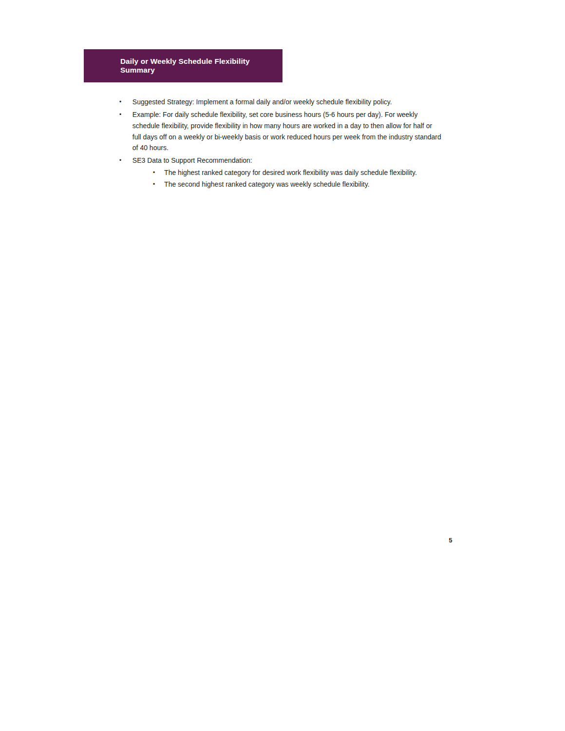Daily or Weekly Schedule Flexibility Summary
Suggested Strategy: Implement a formal daily and/or weekly schedule flexibility policy.
Example: For daily schedule flexibility, set core business hours (5-6 hours per day). For weekly schedule flexibility, provide flexibility in how many hours are worked in a day to then allow for half or full days off on a weekly or bi-weekly basis or work reduced hours per week from the industry standard of 40 hours.
SE3 Data to Support Recommendation:
The highest ranked category for desired work flexibility was daily schedule flexibility.
The second highest ranked category was weekly schedule flexibility.
5